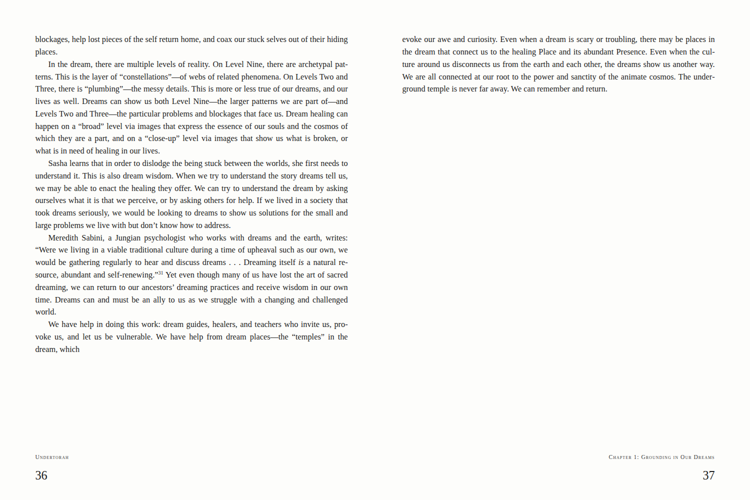blockages, help lost pieces of the self return home, and coax our stuck selves out of their hiding places.
In the dream, there are multiple levels of reality. On Level Nine, there are archetypal patterns. This is the layer of “constellations”—of webs of related phenomena. On Levels Two and Three, there is “plumbing”—the messy details. This is more or less true of our dreams, and our lives as well. Dreams can show us both Level Nine—the larger patterns we are part of—and Levels Two and Three—the particular problems and blockages that face us. Dream healing can happen on a “broad” level via images that express the essence of our souls and the cosmos of which they are a part, and on a “close-up” level via images that show us what is broken, or what is in need of healing in our lives.
Sasha learns that in order to dislodge the being stuck between the worlds, she first needs to understand it. This is also dream wisdom. When we try to understand the story dreams tell us, we may be able to enact the healing they offer. We can try to understand the dream by asking ourselves what it is that we perceive, or by asking others for help. If we lived in a society that took dreams seriously, we would be looking to dreams to show us solutions for the small and large problems we live with but don’t know how to address.
Meredith Sabini, a Jungian psychologist who works with dreams and the earth, writes: “Were we living in a viable traditional culture during a time of upheaval such as our own, we would be gathering regularly to hear and discuss dreams . . . Dreaming itself is a natural resource, abundant and self-renewing.”31 Yet even though many of us have lost the art of sacred dreaming, we can return to our ancestors’ dreaming practices and receive wisdom in our own time. Dreams can and must be an ally to us as we struggle with a changing and challenged world.
We have help in doing this work: dream guides, healers, and teachers who invite us, provoke us, and let us be vulnerable. We have help from dream places—the “temples” in the dream, which
Undertorah
36
evoke our awe and curiosity. Even when a dream is scary or troubling, there may be places in the dream that connect us to the healing Place and its abundant Presence. Even when the culture around us disconnects us from the earth and each other, the dreams show us another way. We are all connected at our root to the power and sanctity of the animate cosmos. The underground temple is never far away. We can remember and return.
Chapter 1: Grounding in Our Dreams
37